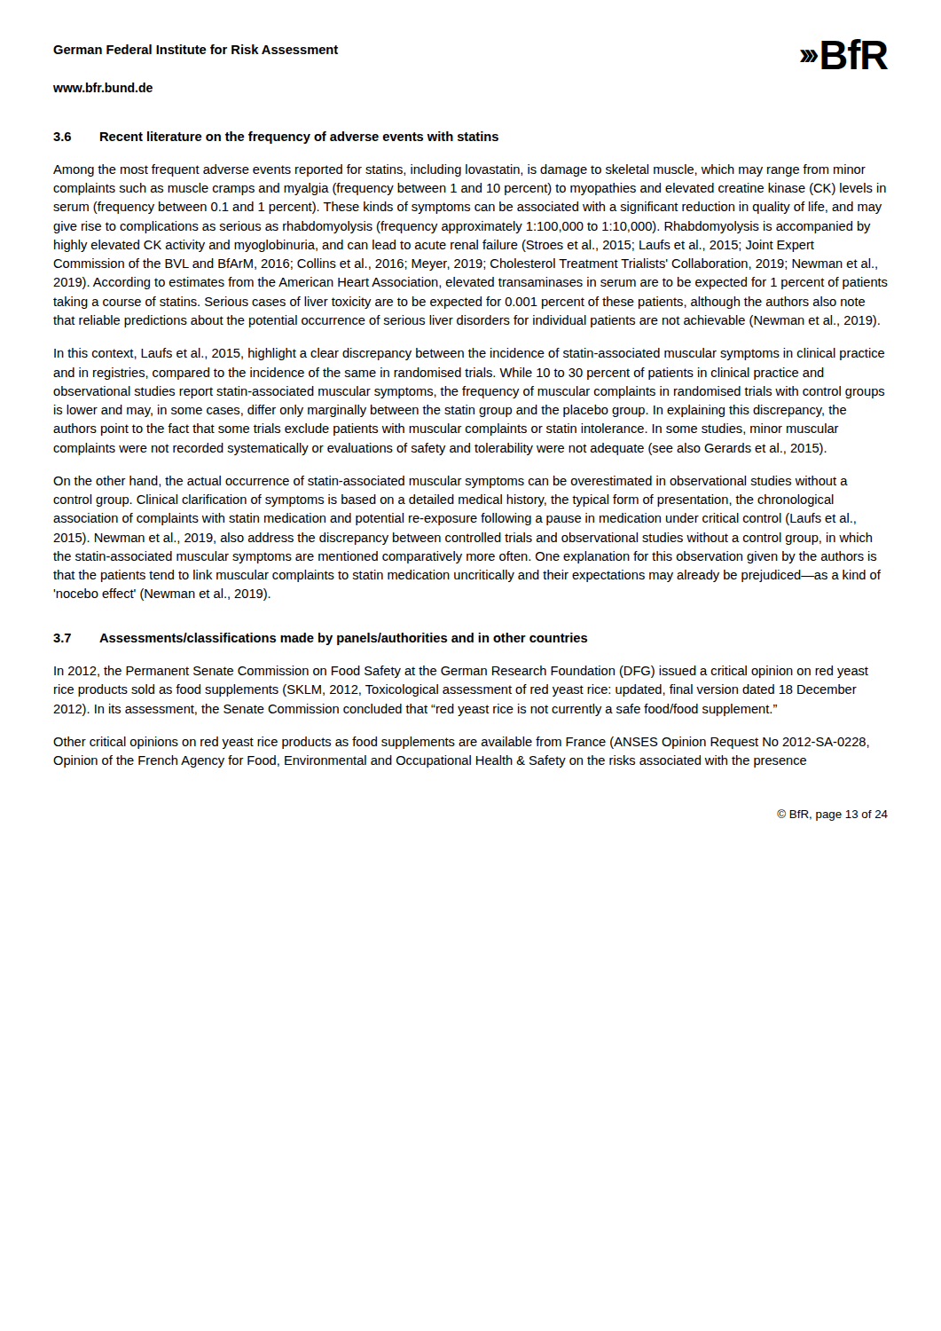German Federal Institute for Risk Assessment
›››BfR
www.bfr.bund.de
3.6 Recent literature on the frequency of adverse events with statins
Among the most frequent adverse events reported for statins, including lovastatin, is damage to skeletal muscle, which may range from minor complaints such as muscle cramps and myalgia (frequency between 1 and 10 percent) to myopathies and elevated creatine kinase (CK) levels in serum (frequency between 0.1 and 1 percent). These kinds of symptoms can be associated with a significant reduction in quality of life, and may give rise to complications as serious as rhabdomyolysis (frequency approximately 1:100,000 to 1:10,000). Rhabdomyolysis is accompanied by highly elevated CK activity and myoglobinuria, and can lead to acute renal failure (Stroes et al., 2015; Laufs et al., 2015; Joint Expert Commission of the BVL and BfArM, 2016; Collins et al., 2016; Meyer, 2019; Cholesterol Treatment Trialists' Collaboration, 2019; Newman et al., 2019). According to estimates from the American Heart Association, elevated transaminases in serum are to be expected for 1 percent of patients taking a course of statins. Serious cases of liver toxicity are to be expected for 0.001 percent of these patients, although the authors also note that reliable predictions about the potential occurrence of serious liver disorders for individual patients are not achievable (Newman et al., 2019).
In this context, Laufs et al., 2015, highlight a clear discrepancy between the incidence of statin-associated muscular symptoms in clinical practice and in registries, compared to the incidence of the same in randomised trials. While 10 to 30 percent of patients in clinical practice and observational studies report statin-associated muscular symptoms, the frequency of muscular complaints in randomised trials with control groups is lower and may, in some cases, differ only marginally between the statin group and the placebo group. In explaining this discrepancy, the authors point to the fact that some trials exclude patients with muscular complaints or statin intolerance. In some studies, minor muscular complaints were not recorded systematically or evaluations of safety and tolerability were not adequate (see also Gerards et al., 2015).
On the other hand, the actual occurrence of statin-associated muscular symptoms can be overestimated in observational studies without a control group. Clinical clarification of symptoms is based on a detailed medical history, the typical form of presentation, the chronological association of complaints with statin medication and potential re-exposure following a pause in medication under critical control (Laufs et al., 2015). Newman et al., 2019, also address the discrepancy between controlled trials and observational studies without a control group, in which the statin-associated muscular symptoms are mentioned comparatively more often. One explanation for this observation given by the authors is that the patients tend to link muscular complaints to statin medication uncritically and their expectations may already be prejudiced—as a kind of 'nocebo effect' (Newman et al., 2019).
3.7 Assessments/classifications made by panels/authorities and in other countries
In 2012, the Permanent Senate Commission on Food Safety at the German Research Foundation (DFG) issued a critical opinion on red yeast rice products sold as food supplements (SKLM, 2012, Toxicological assessment of red yeast rice: updated, final version dated 18 December 2012). In its assessment, the Senate Commission concluded that “red yeast rice is not currently a safe food/food supplement.”
Other critical opinions on red yeast rice products as food supplements are available from France (ANSES Opinion Request No 2012-SA-0228, Opinion of the French Agency for Food, Environmental and Occupational Health & Safety on the risks associated with the presence
© BfR, page 13 of 24